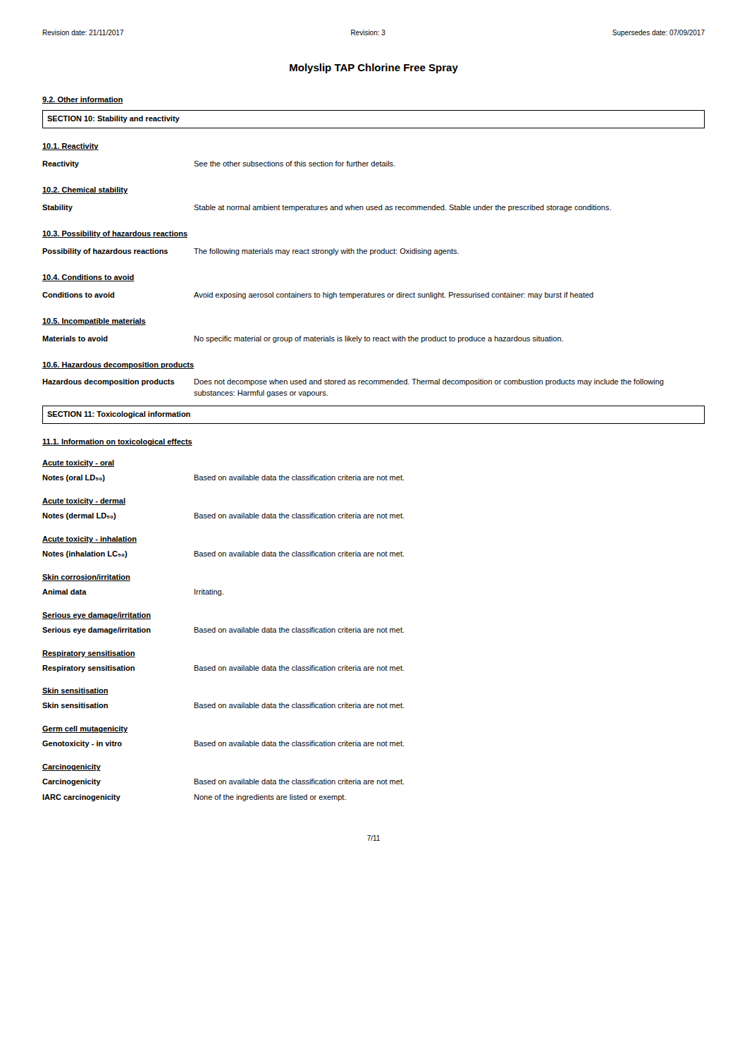Revision date: 21/11/2017 Revision: 3 Supersedes date: 07/09/2017
Molyslip TAP Chlorine Free Spray
9.2. Other information
SECTION 10: Stability and reactivity
10.1. Reactivity
| Reactivity | See the other subsections of this section for further details. |
10.2. Chemical stability
| Stability | Stable at normal ambient temperatures and when used as recommended. Stable under the prescribed storage conditions. |
10.3. Possibility of hazardous reactions
| Possibility of hazardous reactions | The following materials may react strongly with the product: Oxidising agents. |
10.4. Conditions to avoid
| Conditions to avoid | Avoid exposing aerosol containers to high temperatures or direct sunlight. Pressurised container: may burst if heated |
10.5. Incompatible materials
| Materials to avoid | No specific material or group of materials is likely to react with the product to produce a hazardous situation. |
10.6. Hazardous decomposition products
| Hazardous decomposition products | Does not decompose when used and stored as recommended. Thermal decomposition or combustion products may include the following substances: Harmful gases or vapours. |
SECTION 11: Toxicological information
11.1. Information on toxicological effects
Acute toxicity - oral
| Notes (oral LD₅₀) | Based on available data the classification criteria are not met. |
Acute toxicity - dermal
| Notes (dermal LD₅₀) | Based on available data the classification criteria are not met. |
Acute toxicity - inhalation
| Notes (inhalation LC₅₀) | Based on available data the classification criteria are not met. |
Skin corrosion/irritation
| Animal data | Irritating. |
Serious eye damage/irritation
| Serious eye damage/irritation | Based on available data the classification criteria are not met. |
Respiratory sensitisation
| Respiratory sensitisation | Based on available data the classification criteria are not met. |
Skin sensitisation
| Skin sensitisation | Based on available data the classification criteria are not met. |
Germ cell mutagenicity
| Genotoxicity - in vitro | Based on available data the classification criteria are not met. |
Carcinogenicity
| Carcinogenicity | Based on available data the classification criteria are not met. |
| IARC carcinogenicity | None of the ingredients are listed or exempt. |
7/11